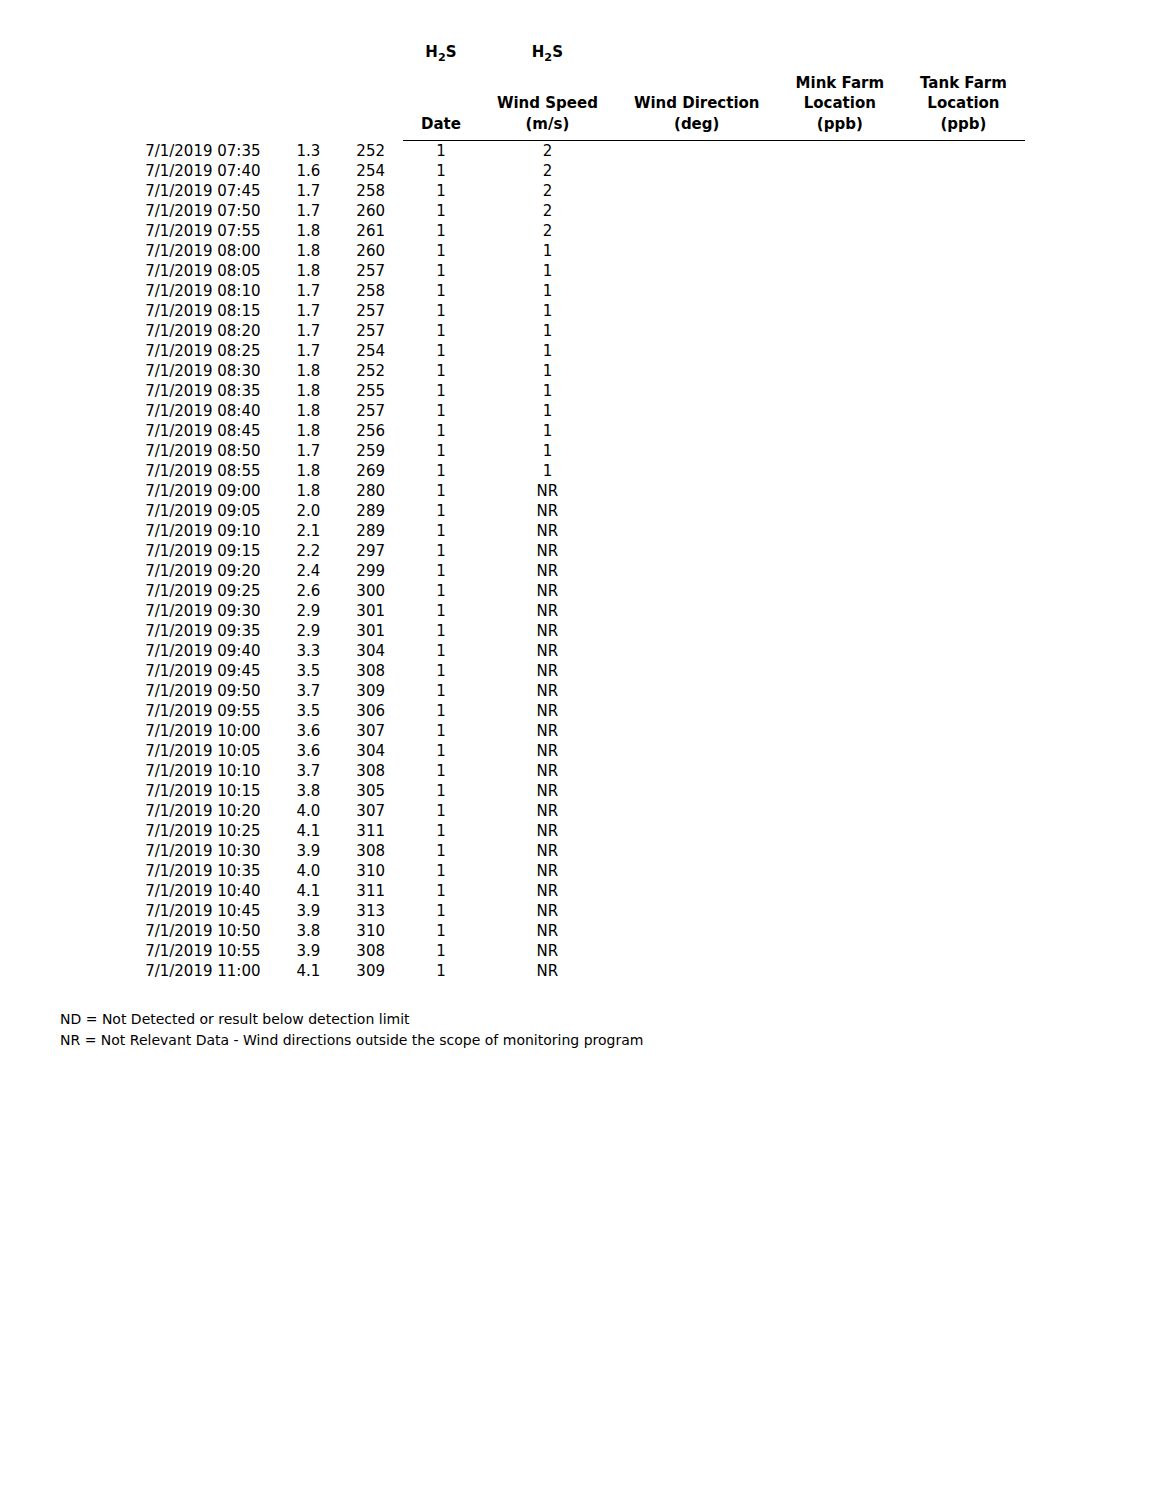| | | | H 2 S | H 2 S |
| --- | --- | --- | --- | --- |
| Date | Wind Speed (m/s) | Wind Direction (deg) | Mink Farm Location (ppb) | Tank Farm Location (ppb) |
| 7/1/2019 07:35 | 1.3 | 252 | 1 | 2 |
| 7/1/2019 07:40 | 1.6 | 254 | 1 | 2 |
| 7/1/2019 07:45 | 1.7 | 258 | 1 | 2 |
| 7/1/2019 07:50 | 1.7 | 260 | 1 | 2 |
| 7/1/2019 07:55 | 1.8 | 261 | 1 | 2 |
| 7/1/2019 08:00 | 1.8 | 260 | 1 | 1 |
| 7/1/2019 08:05 | 1.8 | 257 | 1 | 1 |
| 7/1/2019 08:10 | 1.7 | 258 | 1 | 1 |
| 7/1/2019 08:15 | 1.7 | 257 | 1 | 1 |
| 7/1/2019 08:20 | 1.7 | 257 | 1 | 1 |
| 7/1/2019 08:25 | 1.7 | 254 | 1 | 1 |
| 7/1/2019 08:30 | 1.8 | 252 | 1 | 1 |
| 7/1/2019 08:35 | 1.8 | 255 | 1 | 1 |
| 7/1/2019 08:40 | 1.8 | 257 | 1 | 1 |
| 7/1/2019 08:45 | 1.8 | 256 | 1 | 1 |
| 7/1/2019 08:50 | 1.7 | 259 | 1 | 1 |
| 7/1/2019 08:55 | 1.8 | 269 | 1 | 1 |
| 7/1/2019 09:00 | 1.8 | 280 | 1 | NR |
| 7/1/2019 09:05 | 2.0 | 289 | 1 | NR |
| 7/1/2019 09:10 | 2.1 | 289 | 1 | NR |
| 7/1/2019 09:15 | 2.2 | 297 | 1 | NR |
| 7/1/2019 09:20 | 2.4 | 299 | 1 | NR |
| 7/1/2019 09:25 | 2.6 | 300 | 1 | NR |
| 7/1/2019 09:30 | 2.9 | 301 | 1 | NR |
| 7/1/2019 09:35 | 2.9 | 301 | 1 | NR |
| 7/1/2019 09:40 | 3.3 | 304 | 1 | NR |
| 7/1/2019 09:45 | 3.5 | 308 | 1 | NR |
| 7/1/2019 09:50 | 3.7 | 309 | 1 | NR |
| 7/1/2019 09:55 | 3.5 | 306 | 1 | NR |
| 7/1/2019 10:00 | 3.6 | 307 | 1 | NR |
| 7/1/2019 10:05 | 3.6 | 304 | 1 | NR |
| 7/1/2019 10:10 | 3.7 | 308 | 1 | NR |
| 7/1/2019 10:15 | 3.8 | 305 | 1 | NR |
| 7/1/2019 10:20 | 4.0 | 307 | 1 | NR |
| 7/1/2019 10:25 | 4.1 | 311 | 1 | NR |
| 7/1/2019 10:30 | 3.9 | 308 | 1 | NR |
| 7/1/2019 10:35 | 4.0 | 310 | 1 | NR |
| 7/1/2019 10:40 | 4.1 | 311 | 1 | NR |
| 7/1/2019 10:45 | 3.9 | 313 | 1 | NR |
| 7/1/2019 10:50 | 3.8 | 310 | 1 | NR |
| 7/1/2019 10:55 | 3.9 | 308 | 1 | NR |
| 7/1/2019 11:00 | 4.1 | 309 | 1 | NR |
ND = Not Detected or result below detection limit
NR = Not Relevant Data - Wind directions outside the scope of monitoring program